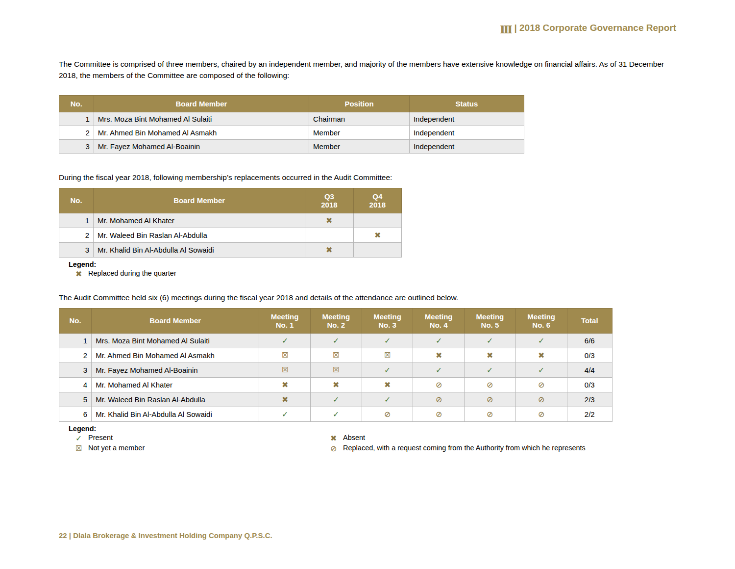ıɪɪ | 2018 Corporate Governance Report
The Committee is comprised of three members, chaired by an independent member, and majority of the members have extensive knowledge on financial affairs. As of 31 December 2018, the members of the Committee are composed of the following:
| No. | Board Member | Position | Status |
| --- | --- | --- | --- |
| 1 | Mrs. Moza Bint Mohamed Al Sulaiti | Chairman | Independent |
| 2 | Mr. Ahmed Bin Mohamed Al Asmakh | Member | Independent |
| 3 | Mr. Fayez Mohamed Al-Boainin | Member | Independent |
During the fiscal year 2018, following membership’s replacements occurred in the Audit Committee:
| No. | Board Member | Q3 2018 | Q4 2018 |
| --- | --- | --- | --- |
| 1 | Mr. Mohamed Al Khater | ✖ | |
| 2 | Mr. Waleed Bin Raslan Al-Abdulla | | ✖ |
| 3 | Mr. Khalid Bin Al-Abdulla Al Sowaidi | ✖ | |
Legend:
✖
Replaced during the quarter
The Audit Committee held six (6) meetings during the fiscal year 2018 and details of the attendance are outlined below.
| No. | Board Member | Meeting No. 1 | Meeting No. 2 | Meeting No. 3 | Meeting No. 4 | Meeting No. 5 | Meeting No. 6 | Total |
| --- | --- | --- | --- | --- | --- | --- | --- | --- |
| 1 | Mrs. Moza Bint Mohamed Al Sulaiti | ✓ | ✓ | ✓ | ✓ | ✓ | ✓ | 6/6 |
| 2 | Mr. Ahmed Bin Mohamed Al Asmakh | ☒ | ☒ | ☒ | ✖ | ✖ | ✖ | 0/3 |
| 3 | Mr. Fayez Mohamed Al-Boainin | ☒ | ☒ | ✓ | ✓ | ✓ | ✓ | 4/4 |
| 4 | Mr. Mohamed Al Khater | ✖ | ✖ | ✖ | ⊘ | ⊘ | ⊘ | 0/3 |
| 5 | Mr. Waleed Bin Raslan Al-Abdulla | ✖ | ✓ | ✓ | ⊘ | ⊘ | ⊘ | 2/3 |
| 6 | Mr. Khalid Bin Al-Abdulla Al Sowaidi | ✓ | ✓ | ⊘ | ⊘ | ⊘ | ⊘ | 2/2 |
Legend:
✓
Present
✖
Absent
☒
Not yet a member
⊘
Replaced, with a request coming from the Authority from which he represents
22 | Dlala Brokerage & Investment Holding Company Q.P.S.C.